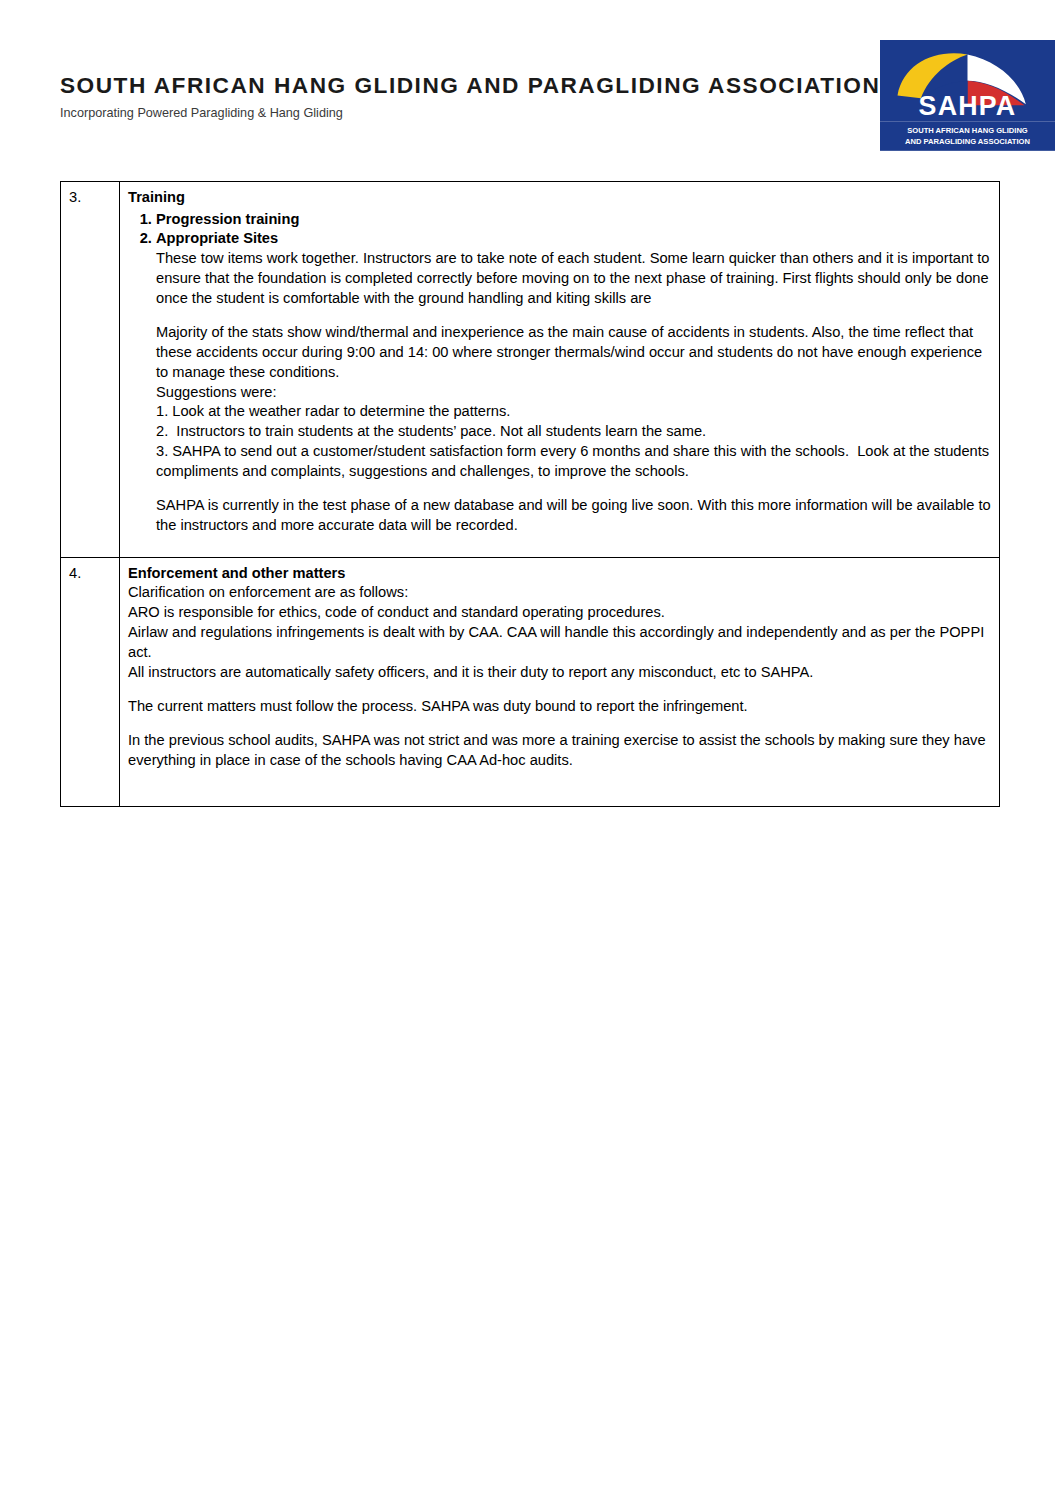SOUTH AFRICAN HANG GLIDING AND PARAGLIDING ASSOCIATION
Incorporating Powered Paragliding & Hang Gliding
SOUTH AFRICAN HANG GLIDING AND PARAGLIDING ASSOCIATION SAHPA
| 3. | Training Progression training Appropriate Sites These tow items work together. Instructors are to take note of each student. Some learn quicker than others and it is important to ensure that the foundation is completed correctly before moving on to the next phase of training. First flights should only be done once the student is comfortable with the ground handling and kiting skills are Majority of the stats show wind/thermal and inexperience as the main cause of accidents in students. Also, the time reflect that these accidents occur during 9:00 and 14: 00 where stronger thermals/wind occur and students do not have enough experience to manage these conditions. Suggestions were: 1. Look at the weather radar to determine the patterns. 2. Instructors to train students at the students’ pace. Not all students learn the same. 3. SAHPA to send out a customer/student satisfaction form every 6 months and share this with the schools. Look at the students compliments and complaints, suggestions and challenges, to improve the schools. SAHPA is currently in the test phase of a new database and will be going live soon. With this more information will be available to the instructors and more accurate data will be recorded. |
| 4. | Enforcement and other matters Clarification on enforcement are as follows: ARO is responsible for ethics, code of conduct and standard operating procedures. Airlaw and regulations infringements is dealt with by CAA. CAA will handle this accordingly and independently and as per the POPPI act. All instructors are automatically safety officers, and it is their duty to report any misconduct, etc to SAHPA. The current matters must follow the process. SAHPA was duty bound to report the infringement. In the previous school audits, SAHPA was not strict and was more a training exercise to assist the schools by making sure they have everything in place in case of the schools having CAA Ad-hoc audits. |